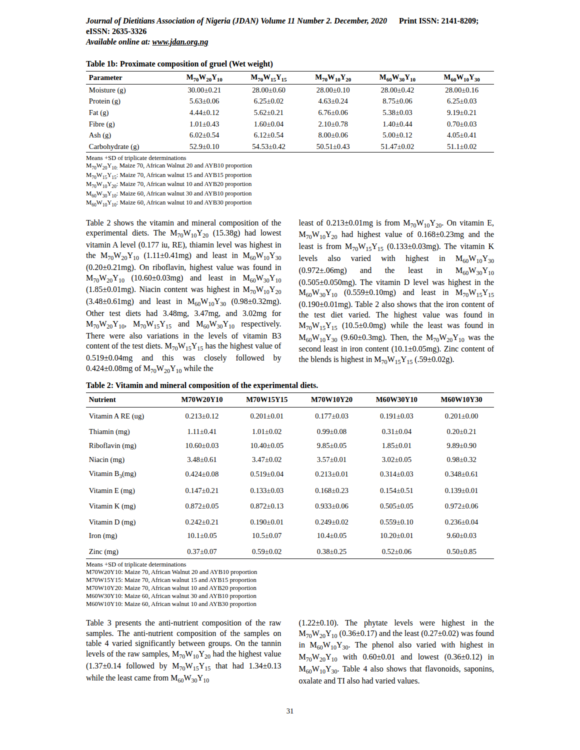Journal of Dietitians Association of Nigeria (JDAN) Volume 11 Number 2. December, 2020 Print ISSN: 2141-8209; eISSN: 2635-3326 Available online at: www.jdan.org.ng
Table 1b: Proximate composition of gruel (Wet weight)
| Parameter | M 70 W 20 Y 10 | M 70 W 15 Y 15 | M 70 W 10 Y 20 | M 60 W 30 Y 10 | M 60 W 10 Y 30 |
| --- | --- | --- | --- | --- | --- |
| Moisture (g) | 30.00±0.21 | 28.00±0.60 | 28.00±0.10 | 28.00±0.42 | 28.00±0.16 |
| Protein (g) | 5.63±0.06 | 6.25±0.02 | 4.63±0.24 | 8.75±0.06 | 6.25±0.03 |
| Fat (g) | 4.44±0.12 | 5.62±0.21 | 6.76±0.06 | 5.38±0.03 | 9.19±0.21 |
| Fibre (g) | 1.01±0.43 | 1.60±0.04 | 2.10±0.78 | 1.40±0.44 | 0.70±0.03 |
| Ash (g) | 6.02±0.54 | 6.12±0.54 | 8.00±0.06 | 5.00±0.12 | 4.05±0.41 |
| Carbohydrate (g) | 52.9±0.10 | 54.53±0.42 | 50.51±0.43 | 51.47±0.02 | 51.1±0.02 |
Means +SD of triplicate determinations M70W20Y10: Maize 70, African Walnut 20 and AYB10 proportion M70W15Y15: Maize 70, African walnut 15 and AYB15 proportion M70W10Y20: Maize 70, African walnut 10 and AYB20 proportion M60W30Y10: Maize 60, African walnut 30 and AYB10 proportion M60W10Y10: Maize 60, African walnut 10 and AYB30 proportion
Table 2 shows the vitamin and mineral composition of the experimental diets. The M70W10Y20 (15.38g) had lowest vitamin A level (0.177 iu, RE), thiamin level was highest in the M70W20Y10 (1.11±0.41mg) and least in M60W10Y30 (0.20±0.21mg). On riboflavin, highest value was found in M70W20Y10 (10.60±0.03mg) and least in M60W30Y10 (1.85±0.01mg). Niacin content was highest in M70W10Y20 (3.48±0.61mg) and least in M60W10Y30 (0.98±0.32mg). Other test diets had 3.48mg, 3.47mg, and 3.02mg for M70W20Y10, M70W15Y15 and M60W30Y10 respectively. There were also variations in the levels of vitamin B3 content of the test diets. M70W15Y15 has the highest value of 0.519±0.04mg and this was closely followed by 0.424±0.08mg of M70W20Y10 while the
least of 0.213±0.01mg is from M70W10Y20. On vitamin E, M70W10Y20 had highest value of 0.168±0.23mg and the least is from M70W15Y15 (0.133±0.03mg). The vitamin K levels also varied with highest in M60W10Y30 (0.972±.06mg) and the least in M60W30Y10 (0.505±0.050mg). The vitamin D level was highest in the M60W30Y10 (0.559±0.10mg) and least in M70W15Y15 (0.190±0.01mg). Table 2 also shows that the iron content of the test diet varied. The highest value was found in M70W15Y15 (10.5±0.0mg) while the least was found in M60W10Y30 (9.60±0.3mg). Then, the M70W20Y10 was the second least in iron content (10.1±0.05mg). Zinc content of the blends is highest in M70W15Y15 (.59±0.02g).
Table 2: Vitamin and mineral composition of the experimental diets.
| Nutrient | M70W20Y10 | M70W15Y15 | M70W10Y20 | M60W30Y10 | M60W10Y30 |
| --- | --- | --- | --- | --- | --- |
| Vitamin A RE (ug) | 0.213±0.12 | 0.201±0.01 | 0.177±0.03 | 0.191±0.03 | 0.201±0.00 |
| Thiamin (mg) | 1.11±0.41 | 1.01±0.02 | 0.99±0.08 | 0.31±0.04 | 0.20±0.21 |
| Riboflavin (mg) | 10.60±0.03 | 10.40±0.05 | 9.85±0.05 | 1.85±0.01 | 9.89±0.90 |
| Niacin (mg) | 3.48±0.61 | 3.47±0.02 | 3.57±0.01 | 3.02±0.05 | 0.98±0.32 |
| Vitamin B 3 (mg) | 0.424±0.08 | 0.519±0.04 | 0.213±0.01 | 0.314±0.03 | 0.348±0.61 |
| Vitamin E (mg) | 0.147±0.21 | 0.133±0.03 | 0.168±0.23 | 0.154±0.51 | 0.139±0.01 |
| Vitamin K (mg) | 0.872±0.05 | 0.872±0.13 | 0.933±0.06 | 0.505±0.05 | 0.972±0.06 |
| Vitamin D (mg) | 0.242±0.21 | 0.190±0.01 | 0.249±0.02 | 0.559±0.10 | 0.236±0.04 |
| Iron (mg) | 10.1±0.05 | 10.5±0.07 | 10.4±0.05 | 10.20±0.01 | 9.60±0.03 |
| Zinc (mg) | 0.37±0.07 | 0.59±0.02 | 0.38±0.25 | 0.52±0.06 | 0.50±0.85 |
Means +SD of triplicate determinations M70W20Y10: Maize 70, African Walnut 20 and AYB10 proportion M70W15Y15: Maize 70, African walnut 15 and AYB15 proportion M70W10Y20: Maize 70, African walnut 10 and AYB20 proportion M60W30Y10: Maize 60, African walnut 30 and AYB10 proportion M60W10Y10: Maize 60, African walnut 10 and AYB30 proportion
Table 3 presents the anti-nutrient composition of the raw samples. The anti-nutrient composition of the samples on table 4 varied significantly between groups. On the tannin levels of the raw samples, M70W10Y20 had the highest value (1.37±0.14 followed by M70W15Y15 that had 1.34±0.13 while the least came from M60W30Y10
(1.22±0.10). The phytate levels were highest in the M70W20Y10 (0.36±0.17) and the least (0.27±0.02) was found in M60W10Y30. The phenol also varied with highest in M70W20Y10 with 0.60±0.01 and lowest (0.36±0.12) in M60W10Y30. Table 4 also shows that flavonoids, saponins, oxalate and TI also had varied values.
31